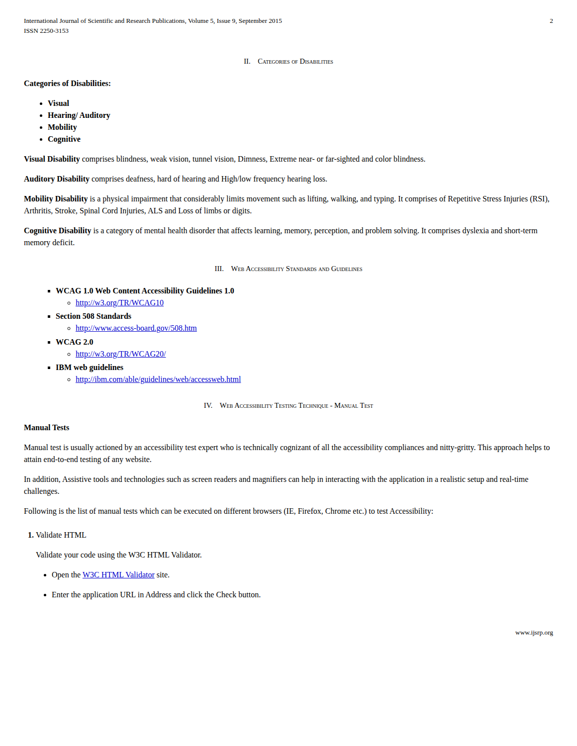International Journal of Scientific and Research Publications, Volume 5, Issue 9, September 2015
ISSN 2250-3153 2
II. Categories of Disabilities
Categories of Disabilities:
Visual
Hearing/ Auditory
Mobility
Cognitive
Visual Disability comprises blindness, weak vision, tunnel vision, Dimness, Extreme near- or far-sighted and color blindness.
Auditory Disability comprises deafness, hard of hearing and High/low frequency hearing loss.
Mobility Disability is a physical impairment that considerably limits movement such as lifting, walking, and typing. It comprises of Repetitive Stress Injuries (RSI), Arthritis, Stroke, Spinal Cord Injuries, ALS and Loss of limbs or digits.
Cognitive Disability is a category of mental health disorder that affects learning, memory, perception, and problem solving. It comprises dyslexia and short-term memory deficit.
III. Web Accessibility Standards and Guidelines
WCAG 1.0 Web Content Accessibility Guidelines 1.0
http://w3.org/TR/WCAG10
Section 508 Standards
http://www.access-board.gov/508.htm
WCAG 2.0
http://w3.org/TR/WCAG20/
IBM web guidelines
http://ibm.com/able/guidelines/web/accessweb.html
IV. Web Accessibility Testing Technique - Manual Test
Manual Tests
Manual test is usually actioned by an accessibility test expert who is technically cognizant of all the accessibility compliances and nitty-gritty. This approach helps to attain end-to-end testing of any website.
In addition, Assistive tools and technologies such as screen readers and magnifiers can help in interacting with the application in a realistic setup and real-time challenges.
Following is the list of manual tests which can be executed on different browsers (IE, Firefox, Chrome etc.) to test Accessibility:
Validate HTML
Validate your code using the W3C HTML Validator.
Open the W3C HTML Validator site.
Enter the application URL in Address and click the Check button.
www.ijsrp.org